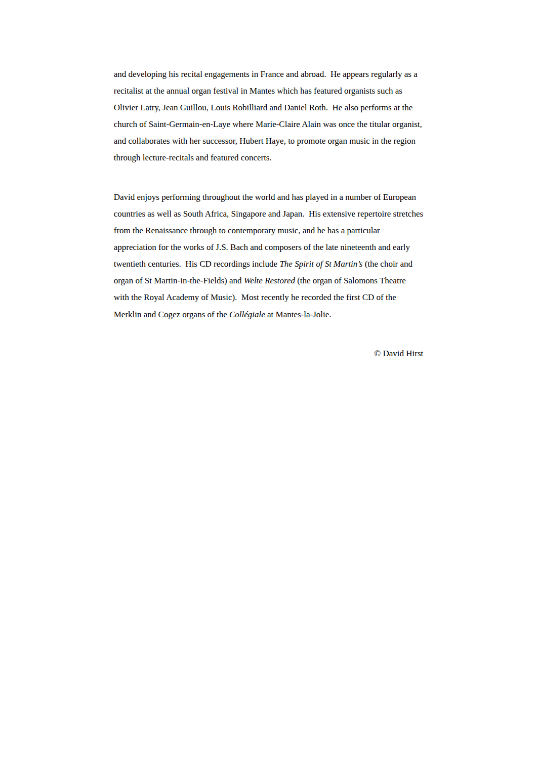and developing his recital engagements in France and abroad. He appears regularly as a recitalist at the annual organ festival in Mantes which has featured organists such as Olivier Latry, Jean Guillou, Louis Robilliard and Daniel Roth. He also performs at the church of Saint-Germain-en-Laye where Marie-Claire Alain was once the titular organist, and collaborates with her successor, Hubert Haye, to promote organ music in the region through lecture-recitals and featured concerts.
David enjoys performing throughout the world and has played in a number of European countries as well as South Africa, Singapore and Japan. His extensive repertoire stretches from the Renaissance through to contemporary music, and he has a particular appreciation for the works of J.S. Bach and composers of the late nineteenth and early twentieth centuries. His CD recordings include The Spirit of St Martin’s (the choir and organ of St Martin-in-the-Fields) and Welte Restored (the organ of Salomons Theatre with the Royal Academy of Music). Most recently he recorded the first CD of the Merklin and Cogez organs of the Collégiale at Mantes-la-Jolie.
© David Hirst